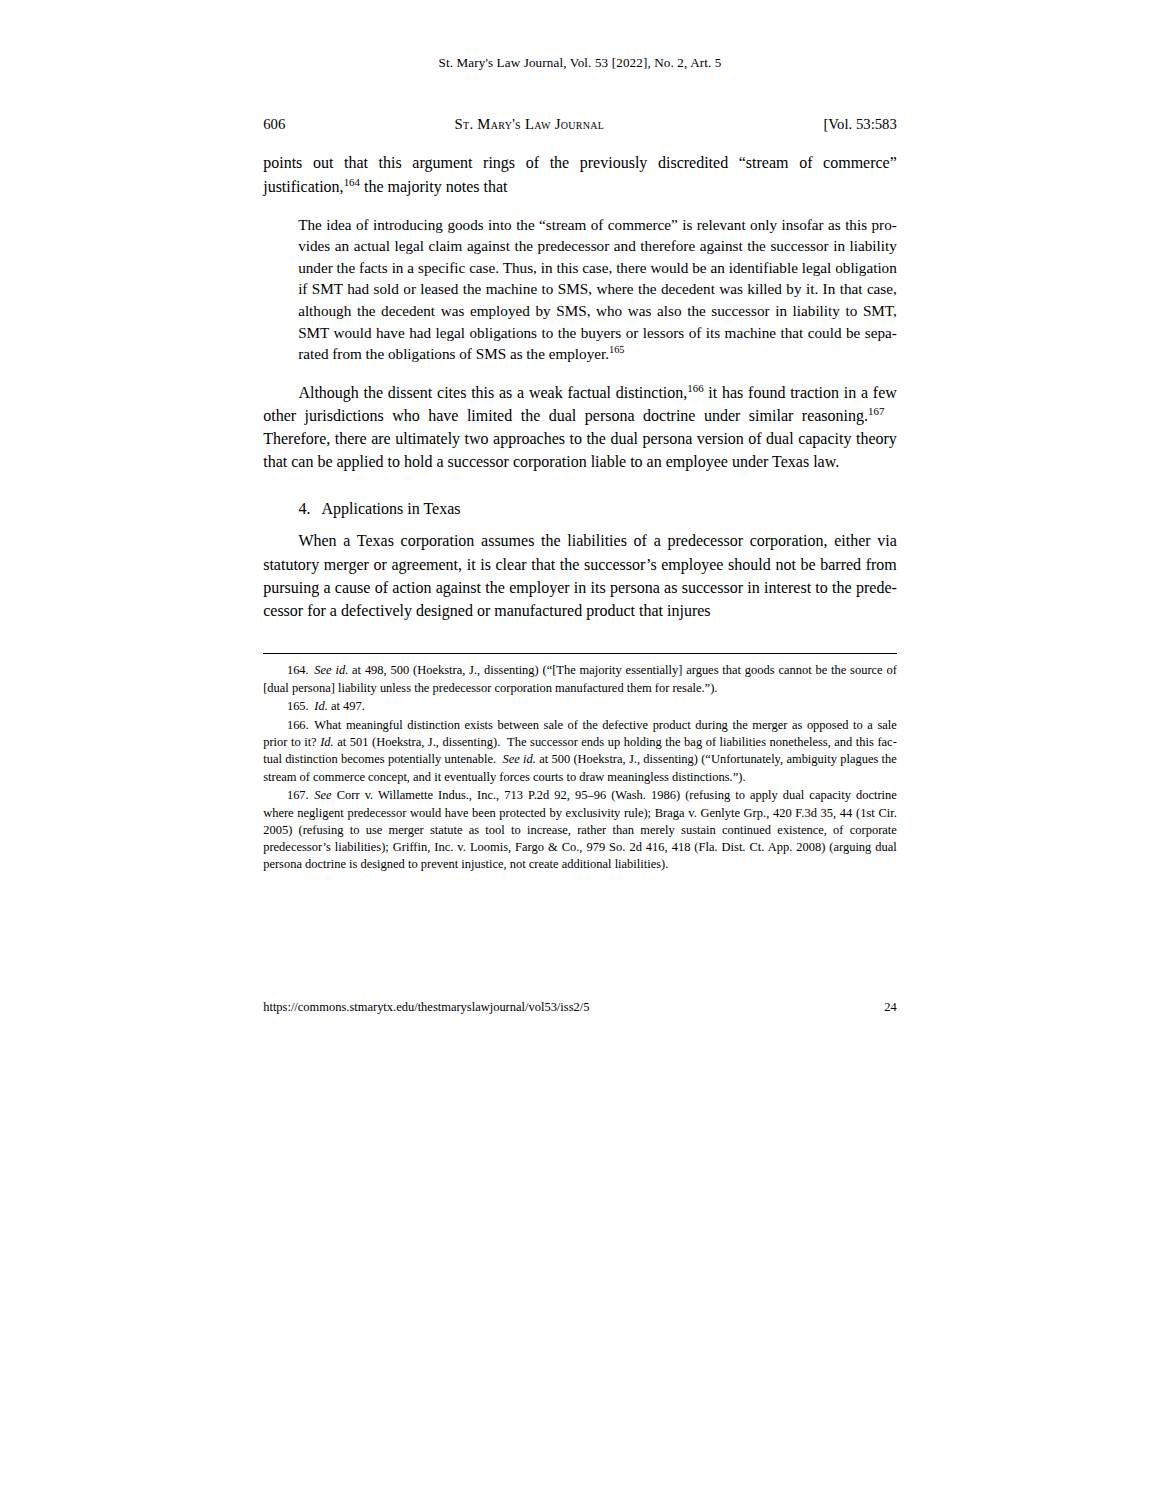St. Mary's Law Journal, Vol. 53 [2022], No. 2, Art. 5
606 St. Mary's Law Journal [Vol. 53:583
points out that this argument rings of the previously discredited “stream of commerce” justification,164 the majority notes that
The idea of introducing goods into the “stream of commerce” is relevant only insofar as this provides an actual legal claim against the predecessor and therefore against the successor in liability under the facts in a specific case. Thus, in this case, there would be an identifiable legal obligation if SMT had sold or leased the machine to SMS, where the decedent was killed by it. In that case, although the decedent was employed by SMS, who was also the successor in liability to SMT, SMT would have had legal obligations to the buyers or lessors of its machine that could be separated from the obligations of SMS as the employer.165
Although the dissent cites this as a weak factual distinction,166 it has found traction in a few other jurisdictions who have limited the dual persona doctrine under similar reasoning.167 Therefore, there are ultimately two approaches to the dual persona version of dual capacity theory that can be applied to hold a successor corporation liable to an employee under Texas law.
4. Applications in Texas
When a Texas corporation assumes the liabilities of a predecessor corporation, either via statutory merger or agreement, it is clear that the successor’s employee should not be barred from pursuing a cause of action against the employer in its persona as successor in interest to the predecessor for a defectively designed or manufactured product that injures
164. See id. at 498, 500 (Hoekstra, J., dissenting) (“[The majority essentially] argues that goods cannot be the source of [dual persona] liability unless the predecessor corporation manufactured them for resale.”).
165. Id. at 497.
166. What meaningful distinction exists between sale of the defective product during the merger as opposed to a sale prior to it? Id. at 501 (Hoekstra, J., dissenting). The successor ends up holding the bag of liabilities nonetheless, and this factual distinction becomes potentially untenable. See id. at 500 (Hoekstra, J., dissenting) (“Unfortunately, ambiguity plagues the stream of commerce concept, and it eventually forces courts to draw meaningless distinctions.”).
167. See Corr v. Willamette Indus., Inc., 713 P.2d 92, 95–96 (Wash. 1986) (refusing to apply dual capacity doctrine where negligent predecessor would have been protected by exclusivity rule); Braga v. Genlyte Grp., 420 F.3d 35, 44 (1st Cir. 2005) (refusing to use merger statute as tool to increase, rather than merely sustain continued existence, of corporate predecessor’s liabilities); Griffin, Inc. v. Loomis, Fargo & Co., 979 So. 2d 416, 418 (Fla. Dist. Ct. App. 2008) (arguing dual persona doctrine is designed to prevent injustice, not create additional liabilities).
https://commons.stmarytx.edu/thestmaryslawjournal/vol53/iss2/5 24